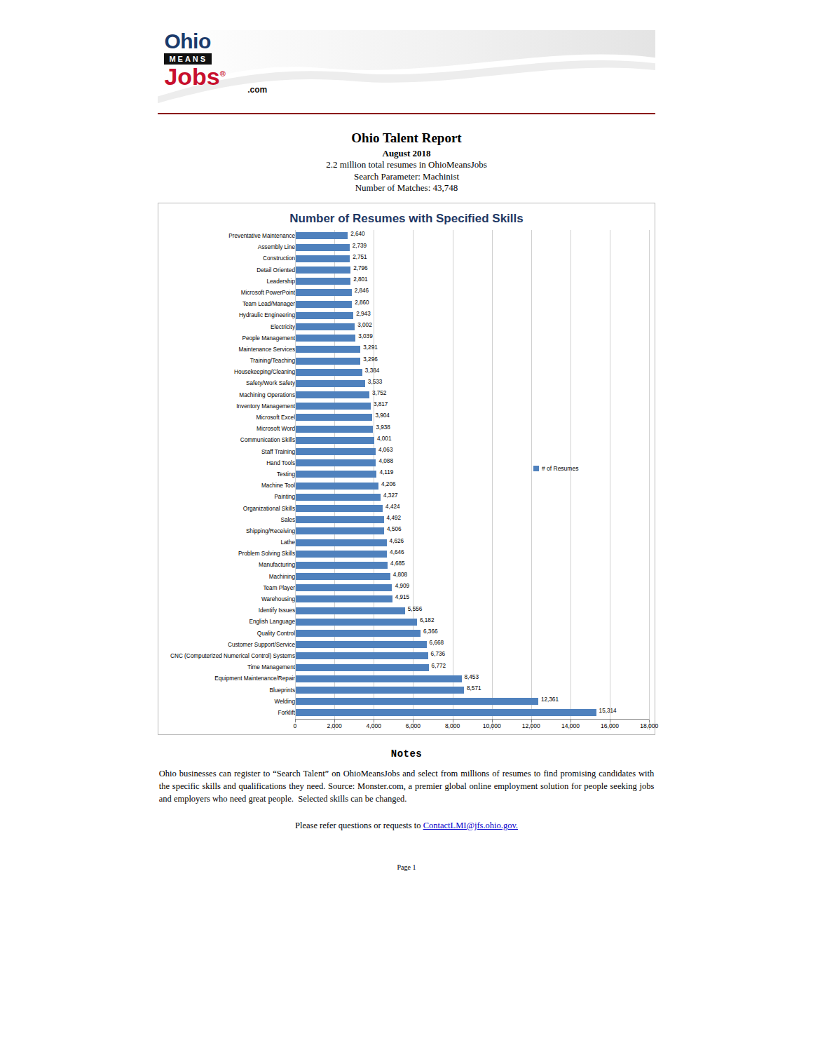Ohio
MEANS
Jobs®
.com
Ohio Talent Report
August 2018
2.2 million total resumes in OhioMeansJobs
Search Parameter: Machinist
Number of Matches: 43,748
Number of Resumes with Specified Skills
# of Resumes
| Preventative Maintenance | 2,640 |
| Assembly Line | 2,739 |
| Construction | 2,751 |
| Detail Oriented | 2,796 |
| Leadership | 2,801 |
| Microsoft PowerPoint | 2,846 |
| Team Lead/Manager | 2,860 |
| Hydraulic Engineering | 2,943 |
| Electricity | 3,002 |
| People Management | 3,039 |
| Maintenance Services | 3,291 |
| Training/Teaching | 3,296 |
| Housekeeping/Cleaning | 3,384 |
| Safety/Work Safety | 3,533 |
| Machining Operations | 3,752 |
| Inventory Management | 3,817 |
| Microsoft Excel | 3,904 |
| Microsoft Word | 3,938 |
| Communication Skills | 4,001 |
| Staff Training | 4,063 |
| Hand Tools | 4,088 |
| Testing | 4,119 |
| Machine Tool | 4,206 |
| Painting | 4,327 |
| Organizational Skills | 4,424 |
| Sales | 4,492 |
| Shipping/Receiving | 4,506 |
| Lathe | 4,626 |
| Problem Solving Skills | 4,646 |
| Manufacturing | 4,685 |
| Machining | 4,808 |
| Team Player | 4,909 |
| Warehousing | 4,915 |
| Identify Issues | 5,556 |
| English Language | 6,182 |
| Quality Control | 6,366 |
| Customer Support/Service | 6,668 |
| CNC (Computerized Numerical Control) Systems | 6,736 |
| Time Management | 6,772 |
| Equipment Maintenance/Repair | 8,453 |
| Blueprints | 8,571 |
| Welding | 12,361 |
| Forklift | 15,314 |
0
2,000
4,000
6,000
8,000
10,000
12,000
14,000
16,000
18,000
Notes
Ohio businesses can register to “Search Talent” on OhioMeansJobs and select from millions of resumes to find promising candidates with the specific skills and qualifications they need. Source: Monster.com, a premier global online employment solution for people seeking jobs and employers who need great people. Selected skills can be changed.
Please refer questions or requests to ContactLMI@jfs.ohio.gov.
Page 1